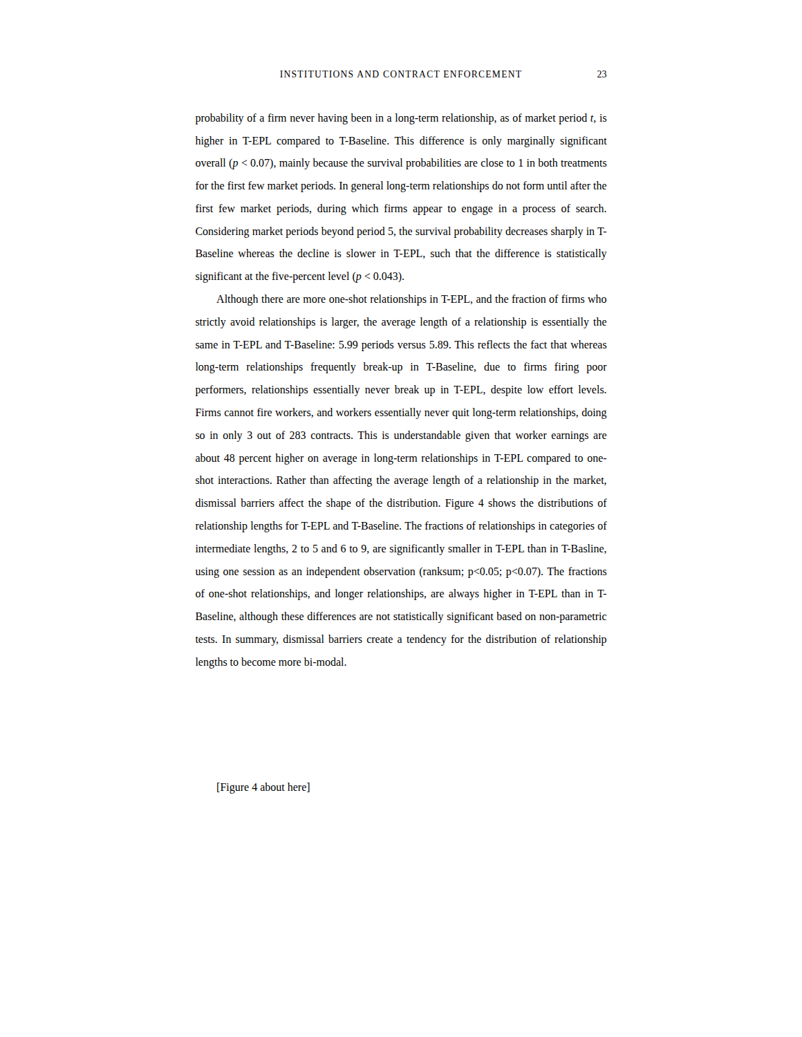Institutions and Contract Enforcement 23
probability of a firm never having been in a long-term relationship, as of market period t, is higher in T-EPL compared to T-Baseline. This difference is only marginally significant overall (p < 0.07), mainly because the survival probabilities are close to 1 in both treatments for the first few market periods. In general long-term relationships do not form until after the first few market periods, during which firms appear to engage in a process of search. Considering market periods beyond period 5, the survival probability decreases sharply in T-Baseline whereas the decline is slower in T-EPL, such that the difference is statistically significant at the five-percent level (p < 0.043).
Although there are more one-shot relationships in T-EPL, and the fraction of firms who strictly avoid relationships is larger, the average length of a relationship is essentially the same in T-EPL and T-Baseline: 5.99 periods versus 5.89. This reflects the fact that whereas long-term relationships frequently break-up in T-Baseline, due to firms firing poor performers, relationships essentially never break up in T-EPL, despite low effort levels. Firms cannot fire workers, and workers essentially never quit long-term relationships, doing so in only 3 out of 283 contracts. This is understandable given that worker earnings are about 48 percent higher on average in long-term relationships in T-EPL compared to one-shot interactions. Rather than affecting the average length of a relationship in the market, dismissal barriers affect the shape of the distribution. Figure 4 shows the distributions of relationship lengths for T-EPL and T-Baseline. The fractions of relationships in categories of intermediate lengths, 2 to 5 and 6 to 9, are significantly smaller in T-EPL than in T-Basline, using one session as an independent observation (ranksum; p<0.05; p<0.07). The fractions of one-shot relationships, and longer relationships, are always higher in T-EPL than in T-Baseline, although these differences are not statistically significant based on non-parametric tests. In summary, dismissal barriers create a tendency for the distribution of relationship lengths to become more bi-modal.
[Figure 4 about here]